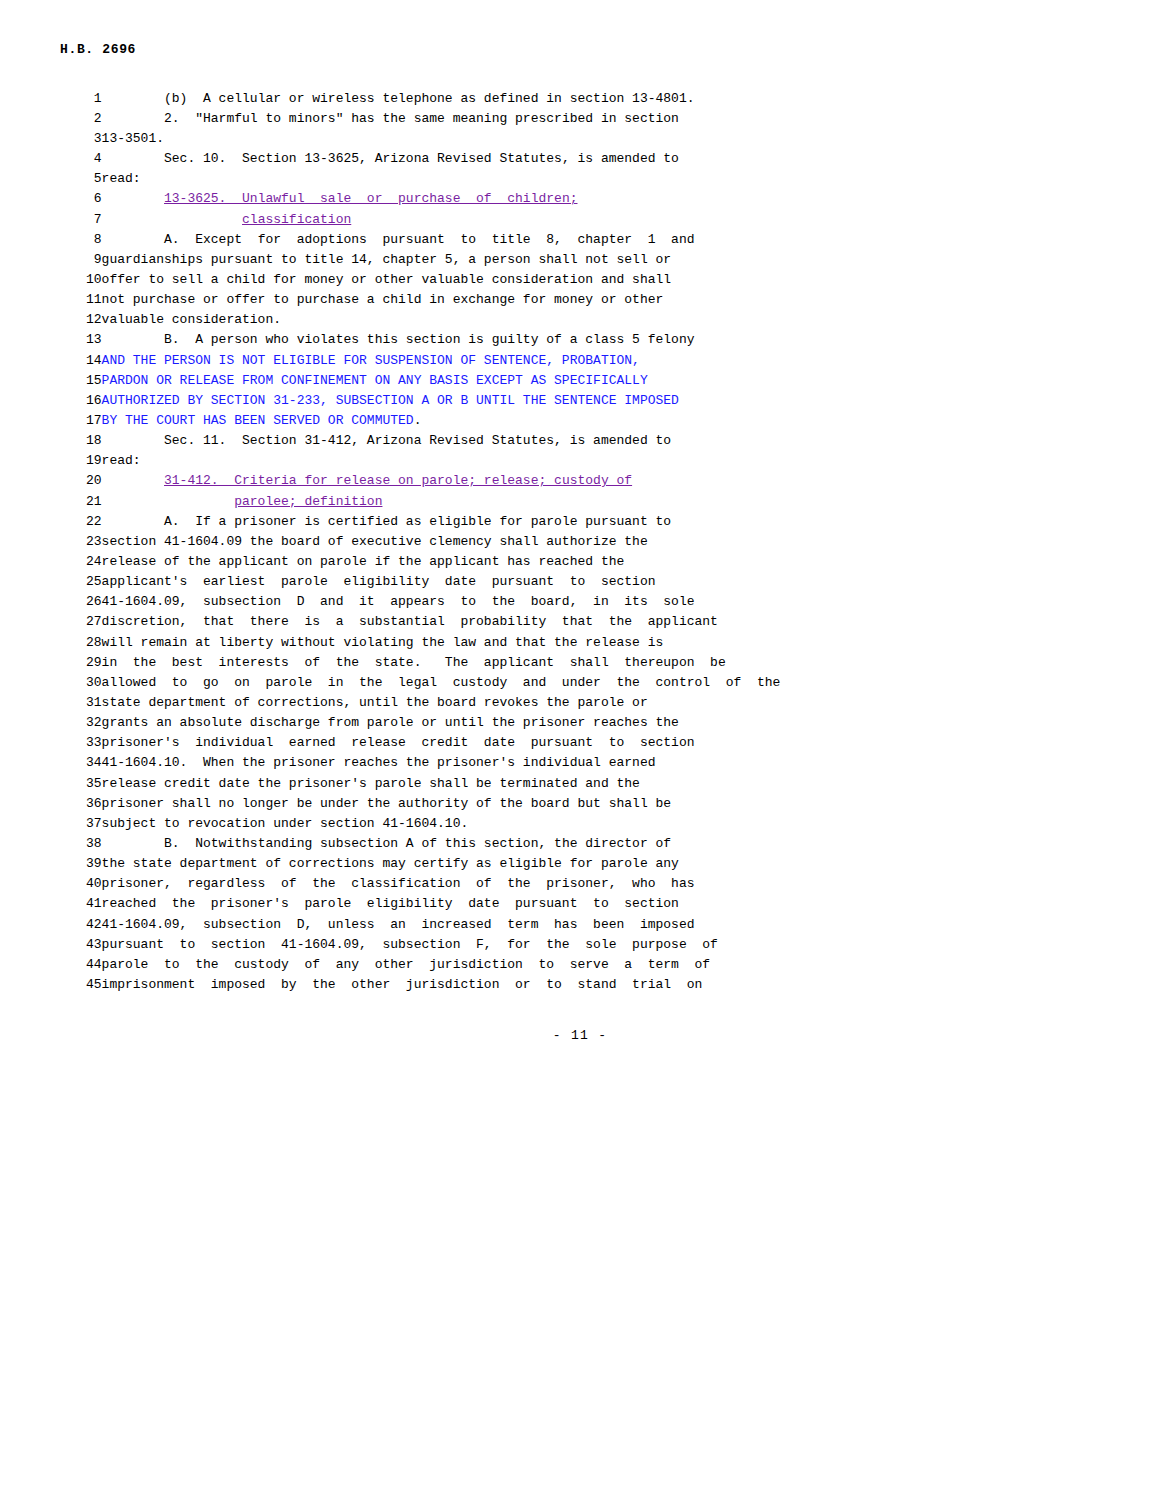H.B. 2696
| 1 | (b) A cellular or wireless telephone as defined in section 13-4801. |
| 2 | 2. "Harmful to minors" has the same meaning prescribed in section |
| 3 | 13-3501. |
| 4 | Sec. 10. Section 13-3625, Arizona Revised Statutes, is amended to |
| 5 | read: |
| 6 | 13-3625. Unlawful sale or purchase of children; |
| 7 | classification |
| 8 | A. Except for adoptions pursuant to title 8, chapter 1 and |
| 9 | guardianships pursuant to title 14, chapter 5, a person shall not sell or |
| 10 | offer to sell a child for money or other valuable consideration and shall |
| 11 | not purchase or offer to purchase a child in exchange for money or other |
| 12 | valuable consideration. |
| 13 | B. A person who violates this section is guilty of a class 5 felony |
| 14 | AND THE PERSON IS NOT ELIGIBLE FOR SUSPENSION OF SENTENCE, PROBATION, |
| 15 | PARDON OR RELEASE FROM CONFINEMENT ON ANY BASIS EXCEPT AS SPECIFICALLY |
| 16 | AUTHORIZED BY SECTION 31-233, SUBSECTION A OR B UNTIL THE SENTENCE IMPOSED |
| 17 | BY THE COURT HAS BEEN SERVED OR COMMUTED . |
| 18 | Sec. 11. Section 31-412, Arizona Revised Statutes, is amended to |
| 19 | read: |
| 20 | 31-412. Criteria for release on parole; release; custody of |
| 21 | parolee; definition |
| 22 | A. If a prisoner is certified as eligible for parole pursuant to |
| 23 | section 41-1604.09 the board of executive clemency shall authorize the |
| 24 | release of the applicant on parole if the applicant has reached the |
| 25 | applicant's earliest parole eligibility date pursuant to section |
| 26 | 41-1604.09, subsection D and it appears to the board, in its sole |
| 27 | discretion, that there is a substantial probability that the applicant |
| 28 | will remain at liberty without violating the law and that the release is |
| 29 | in the best interests of the state. The applicant shall thereupon be |
| 30 | allowed to go on parole in the legal custody and under the control of the |
| 31 | state department of corrections, until the board revokes the parole or |
| 32 | grants an absolute discharge from parole or until the prisoner reaches the |
| 33 | prisoner's individual earned release credit date pursuant to section |
| 34 | 41-1604.10. When the prisoner reaches the prisoner's individual earned |
| 35 | release credit date the prisoner's parole shall be terminated and the |
| 36 | prisoner shall no longer be under the authority of the board but shall be |
| 37 | subject to revocation under section 41-1604.10. |
| 38 | B. Notwithstanding subsection A of this section, the director of |
| 39 | the state department of corrections may certify as eligible for parole any |
| 40 | prisoner, regardless of the classification of the prisoner, who has |
| 41 | reached the prisoner's parole eligibility date pursuant to section |
| 42 | 41-1604.09, subsection D, unless an increased term has been imposed |
| 43 | pursuant to section 41-1604.09, subsection F, for the sole purpose of |
| 44 | parole to the custody of any other jurisdiction to serve a term of |
| 45 | imprisonment imposed by the other jurisdiction or to stand trial on |
- 11 -